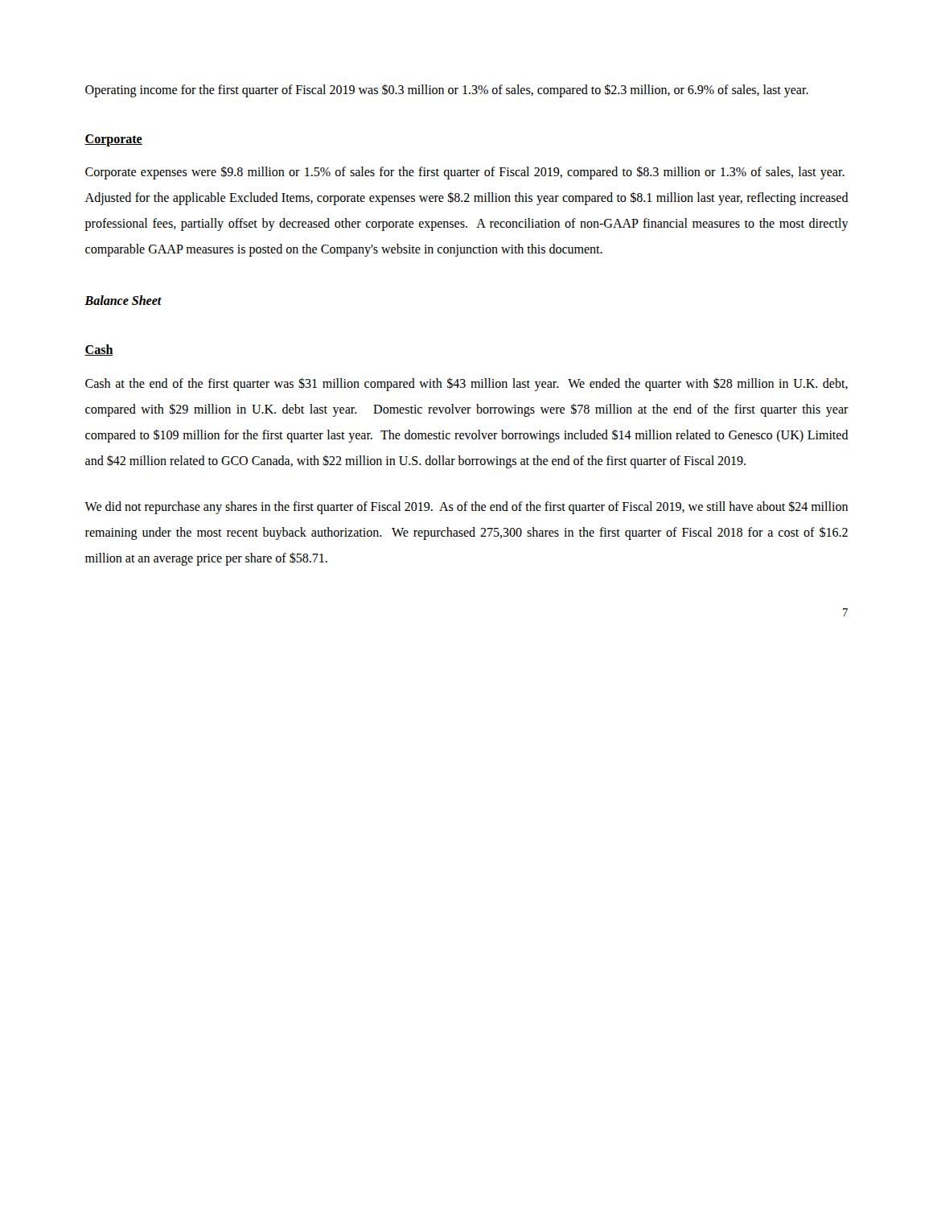Operating income for the first quarter of Fiscal 2019 was $0.3 million or 1.3% of sales, compared to $2.3 million, or 6.9% of sales, last year.
Corporate
Corporate expenses were $9.8 million or 1.5% of sales for the first quarter of Fiscal 2019, compared to $8.3 million or 1.3% of sales, last year. Adjusted for the applicable Excluded Items, corporate expenses were $8.2 million this year compared to $8.1 million last year, reflecting increased professional fees, partially offset by decreased other corporate expenses. A reconciliation of non-GAAP financial measures to the most directly comparable GAAP measures is posted on the Company's website in conjunction with this document.
Balance Sheet
Cash
Cash at the end of the first quarter was $31 million compared with $43 million last year. We ended the quarter with $28 million in U.K. debt, compared with $29 million in U.K. debt last year. Domestic revolver borrowings were $78 million at the end of the first quarter this year compared to $109 million for the first quarter last year. The domestic revolver borrowings included $14 million related to Genesco (UK) Limited and $42 million related to GCO Canada, with $22 million in U.S. dollar borrowings at the end of the first quarter of Fiscal 2019.
We did not repurchase any shares in the first quarter of Fiscal 2019. As of the end of the first quarter of Fiscal 2019, we still have about $24 million remaining under the most recent buyback authorization. We repurchased 275,300 shares in the first quarter of Fiscal 2018 for a cost of $16.2 million at an average price per share of $58.71.
7